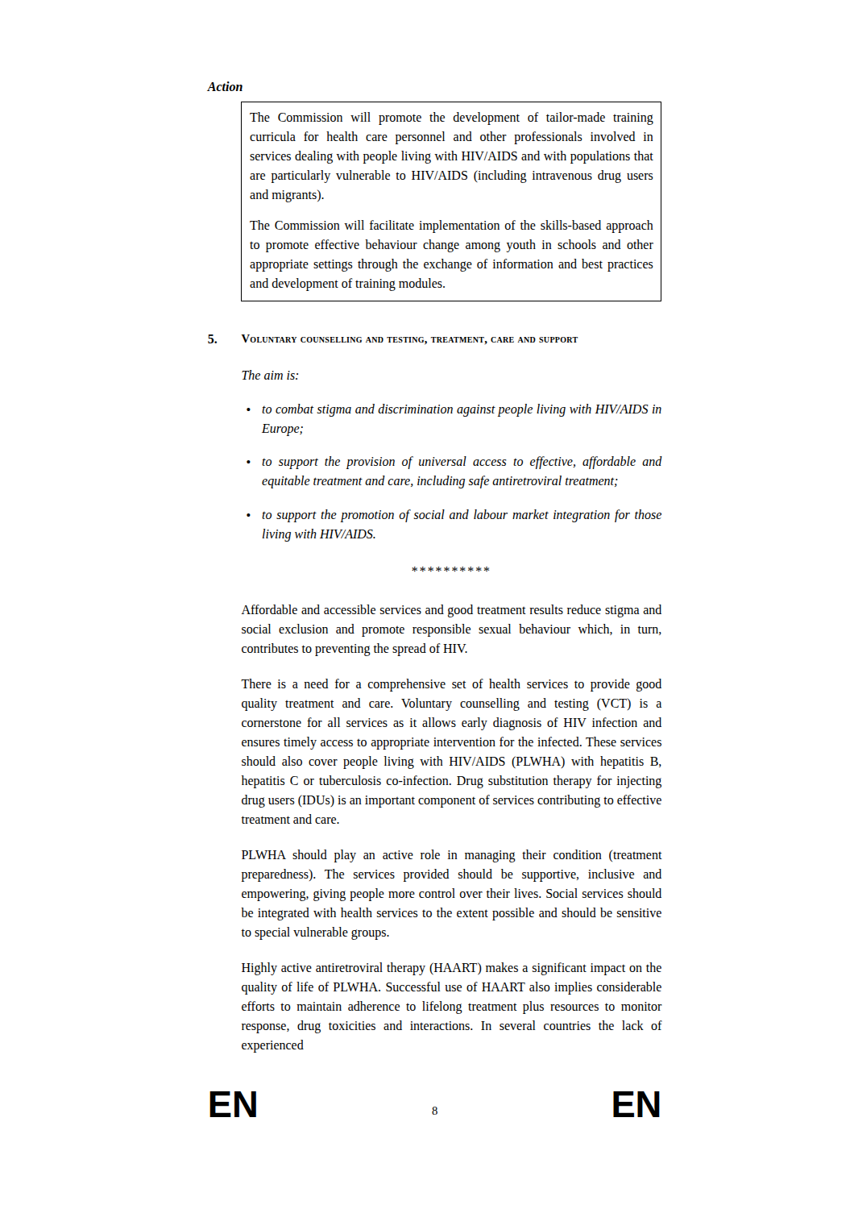Action
The Commission will promote the development of tailor-made training curricula for health care personnel and other professionals involved in services dealing with people living with HIV/AIDS and with populations that are particularly vulnerable to HIV/AIDS (including intravenous drug users and migrants).
The Commission will facilitate implementation of the skills-based approach to promote effective behaviour change among youth in schools and other appropriate settings through the exchange of information and best practices and development of training modules.
5.
Voluntary counselling and testing, treatment, care and support
The aim is:
to combat stigma and discrimination against people living with HIV/AIDS in Europe;
to support the provision of universal access to effective, affordable and equitable treatment and care, including safe antiretroviral treatment;
to support the promotion of social and labour market integration for those living with HIV/AIDS.
**********
Affordable and accessible services and good treatment results reduce stigma and social exclusion and promote responsible sexual behaviour which, in turn, contributes to preventing the spread of HIV.
There is a need for a comprehensive set of health services to provide good quality treatment and care. Voluntary counselling and testing (VCT) is a cornerstone for all services as it allows early diagnosis of HIV infection and ensures timely access to appropriate intervention for the infected. These services should also cover people living with HIV/AIDS (PLWHA) with hepatitis B, hepatitis C or tuberculosis co-infection. Drug substitution therapy for injecting drug users (IDUs) is an important component of services contributing to effective treatment and care.
PLWHA should play an active role in managing their condition (treatment preparedness). The services provided should be supportive, inclusive and empowering, giving people more control over their lives. Social services should be integrated with health services to the extent possible and should be sensitive to special vulnerable groups.
Highly active antiretroviral therapy (HAART) makes a significant impact on the quality of life of PLWHA. Successful use of HAART also implies considerable efforts to maintain adherence to lifelong treatment plus resources to monitor response, drug toxicities and interactions. In several countries the lack of experienced
EN
8
EN